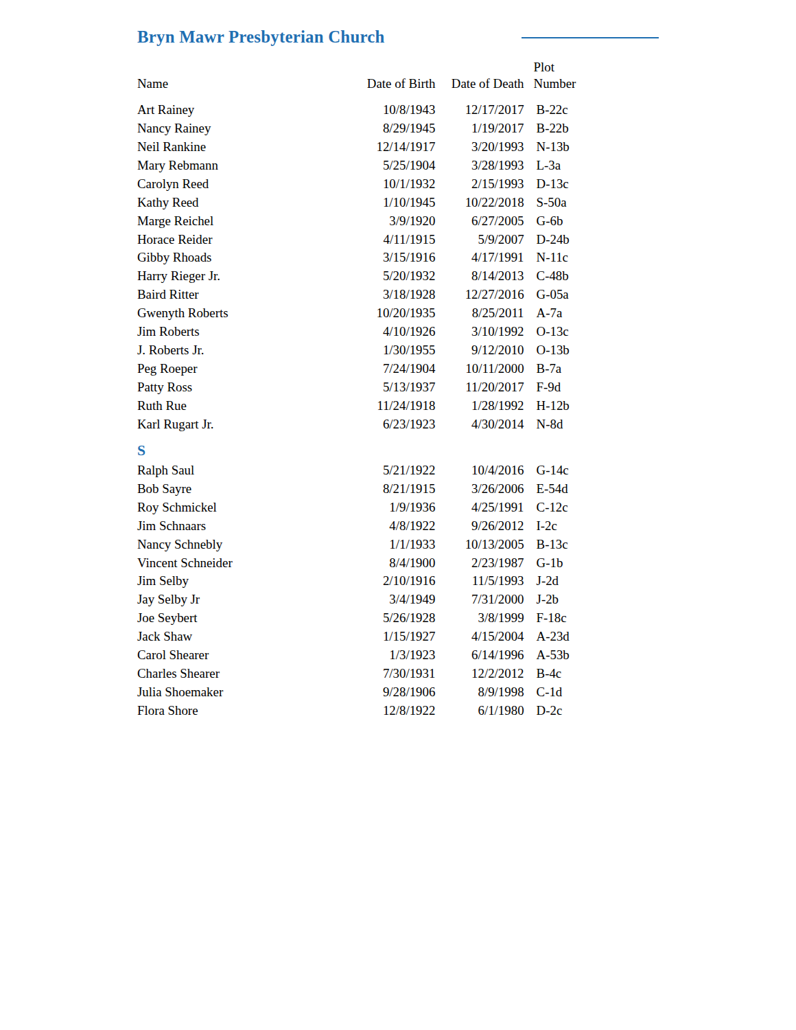Bryn Mawr Presbyterian Church
| Name | Date of Birth | Date of Death | Plot Number |
| --- | --- | --- | --- |
| Art Rainey | 10/8/1943 | 12/17/2017 | B-22c |
| Nancy Rainey | 8/29/1945 | 1/19/2017 | B-22b |
| Neil Rankine | 12/14/1917 | 3/20/1993 | N-13b |
| Mary Rebmann | 5/25/1904 | 3/28/1993 | L-3a |
| Carolyn Reed | 10/1/1932 | 2/15/1993 | D-13c |
| Kathy Reed | 1/10/1945 | 10/22/2018 | S-50a |
| Marge Reichel | 3/9/1920 | 6/27/2005 | G-6b |
| Horace Reider | 4/11/1915 | 5/9/2007 | D-24b |
| Gibby Rhoads | 3/15/1916 | 4/17/1991 | N-11c |
| Harry Rieger Jr. | 5/20/1932 | 8/14/2013 | C-48b |
| Baird Ritter | 3/18/1928 | 12/27/2016 | G-05a |
| Gwenyth Roberts | 10/20/1935 | 8/25/2011 | A-7a |
| Jim Roberts | 4/10/1926 | 3/10/1992 | O-13c |
| J. Roberts Jr. | 1/30/1955 | 9/12/2010 | O-13b |
| Peg Roeper | 7/24/1904 | 10/11/2000 | B-7a |
| Patty Ross | 5/13/1937 | 11/20/2017 | F-9d |
| Ruth Rue | 11/24/1918 | 1/28/1992 | H-12b |
| Karl Rugart Jr. | 6/23/1923 | 4/30/2014 | N-8d |
| S |
| Ralph Saul | 5/21/1922 | 10/4/2016 | G-14c |
| Bob Sayre | 8/21/1915 | 3/26/2006 | E-54d |
| Roy Schmickel | 1/9/1936 | 4/25/1991 | C-12c |
| Jim Schnaars | 4/8/1922 | 9/26/2012 | I-2c |
| Nancy Schnebly | 1/1/1933 | 10/13/2005 | B-13c |
| Vincent Schneider | 8/4/1900 | 2/23/1987 | G-1b |
| Jim Selby | 2/10/1916 | 11/5/1993 | J-2d |
| Jay Selby Jr | 3/4/1949 | 7/31/2000 | J-2b |
| Joe Seybert | 5/26/1928 | 3/8/1999 | F-18c |
| Jack Shaw | 1/15/1927 | 4/15/2004 | A-23d |
| Carol Shearer | 1/3/1923 | 6/14/1996 | A-53b |
| Charles Shearer | 7/30/1931 | 12/2/2012 | B-4c |
| Julia Shoemaker | 9/28/1906 | 8/9/1998 | C-1d |
| Flora Shore | 12/8/1922 | 6/1/1980 | D-2c |